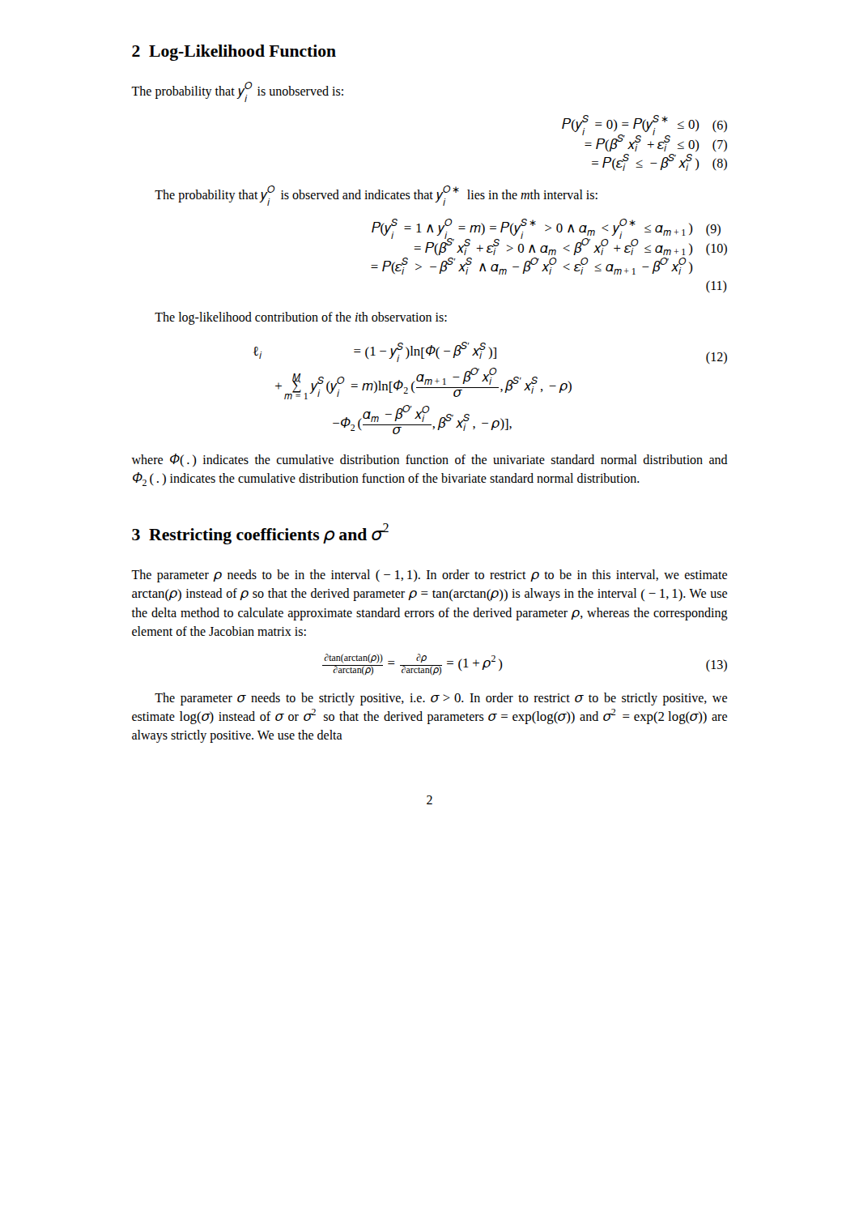2 Log-Likelihood Function
The probability that yiO is unobserved is:
P⁡(yiS=0) = P⁡(yiS∗≤0)
(6)
= P⁡ ( βS′ xiS + εiS ≤0 )
(7)
= P⁡ ( εiS ≤ − βS′ xiS )
(8)
The probability that yiO is observed and indicates that yiO∗ lies in the mth interval is:
P⁡( yiS=1 ∧ yiO=m ) = P⁡( yiS∗>0 ∧ αm< yiO∗ ≤αm+1 )
(9)
= P⁡ ( βS′ xiS + εiS >0 ∧ αm < βO′ xiO + εiO ≤ αm+1 )
(10)
= P⁡ ( εiS > − βS′ xiS ∧ αm − βO′ xiO < εiO ≤ αm+1 − βO′ xiO )
(11)
The log-likelihood contribution of the ith observation is:
ℓi = (1−yiS) ln [ Φ ( − βS′ xiS ) ] + ∑ m=1 M yiS (yiO=m) ln [ Φ2 ( αm+1 − βO′ xiO σ , βS′ xiS , −ρ ) − Φ2 ( αm − βO′ xiO σ , βS′ xiS , −ρ ) ] ,
(12)
where Φ(.) indicates the cumulative distribution function of the univariate standard normal distribution and Φ2(.) indicates the cumulative distribution function of the bivariate standard normal distribution.
3 Restricting coefficients ρ and σ2
The parameter ρ needs to be in the interval (−1,1). In order to restrict ρ to be in this interval, we estimate arctan(ρ) instead of ρ so that the derived parameter ρ=tan(arctan(ρ)) is always in the interval (−1,1). We use the delta method to calculate approximate standard errors of the derived parameter ρ, whereas the corresponding element of the Jacobian matrix is:
∂tan(arctan(ρ)) ∂arctan(ρ) = ∂ρ ∂arctan(ρ) = (1+ρ2)
(13)
The parameter σ needs to be strictly positive, i.e. σ>0. In order to restrict σ to be strictly positive, we estimate log(σ) instead of σ or σ2 so that the derived parameters σ=exp(log(σ)) and σ2=exp(2log(σ)) are always strictly positive. We use the delta
2